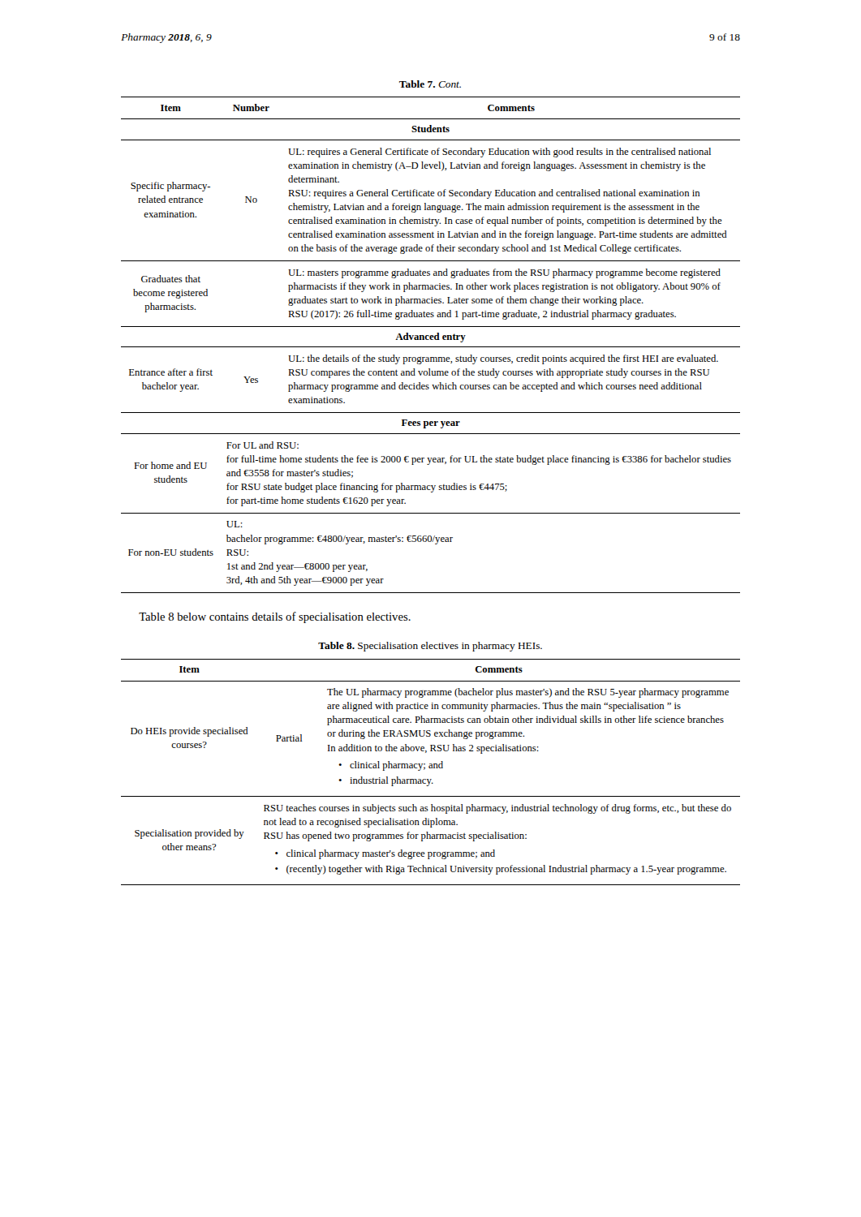Pharmacy 2018, 6, 9 9 of 18
Table 7. Cont.
| Item | Number | Comments |
| --- | --- | --- |
| Students |
| Specific pharmacy-related entrance examination. | No | UL: requires a General Certificate of Secondary Education with good results in the centralised national examination in chemistry (A–D level), Latvian and foreign languages. Assessment in chemistry is the determinant. RSU: requires a General Certificate of Secondary Education and centralised national examination in chemistry, Latvian and a foreign language. The main admission requirement is the assessment in the centralised examination in chemistry. In case of equal number of points, competition is determined by the centralised examination assessment in Latvian and in the foreign language. Part-time students are admitted on the basis of the average grade of their secondary school and 1st Medical College certificates. |
| Graduates that become registered pharmacists. | | UL: masters programme graduates and graduates from the RSU pharmacy programme become registered pharmacists if they work in pharmacies. In other work places registration is not obligatory. About 90% of graduates start to work in pharmacies. Later some of them change their working place. RSU (2017): 26 full-time graduates and 1 part-time graduate, 2 industrial pharmacy graduates. |
| Advanced entry |
| Entrance after a first bachelor year. | Yes | UL: the details of the study programme, study courses, credit points acquired the first HEI are evaluated. RSU compares the content and volume of the study courses with appropriate study courses in the RSU pharmacy programme and decides which courses can be accepted and which courses need additional examinations. |
| Fees per year |
| For home and EU students | For UL and RSU: for full-time home students the fee is 2000 € per year, for UL the state budget place financing is €3386 for bachelor studies and €3558 for master's studies; for RSU state budget place financing for pharmacy studies is €4475; for part-time home students €1620 per year. |
| For non-EU students | UL: bachelor programme: €4800/year, master's: €5660/year RSU: 1st and 2nd year—€8000 per year, 3rd, 4th and 5th year—€9000 per year |
Table 8 below contains details of specialisation electives.
Table 8. Specialisation electives in pharmacy HEIs.
| Item | Comments |
| --- | --- |
| Do HEIs provide specialised courses? | Partial The UL pharmacy programme (bachelor plus master's) and the RSU 5-year pharmacy programme are aligned with practice in community pharmacies. Thus the main “specialisation ” is pharmaceutical care. Pharmacists can obtain other individual skills in other life science branches or during the ERASMUS exchange programme. In addition to the above, RSU has 2 specialisations: clinical pharmacy; and industrial pharmacy. |
| Specialisation provided by other means? | RSU teaches courses in subjects such as hospital pharmacy, industrial technology of drug forms, etc., but these do not lead to a recognised specialisation diploma. RSU has opened two programmes for pharmacist specialisation: clinical pharmacy master's degree programme; and (recently) together with Riga Technical University professional Industrial pharmacy a 1.5-year programme. |